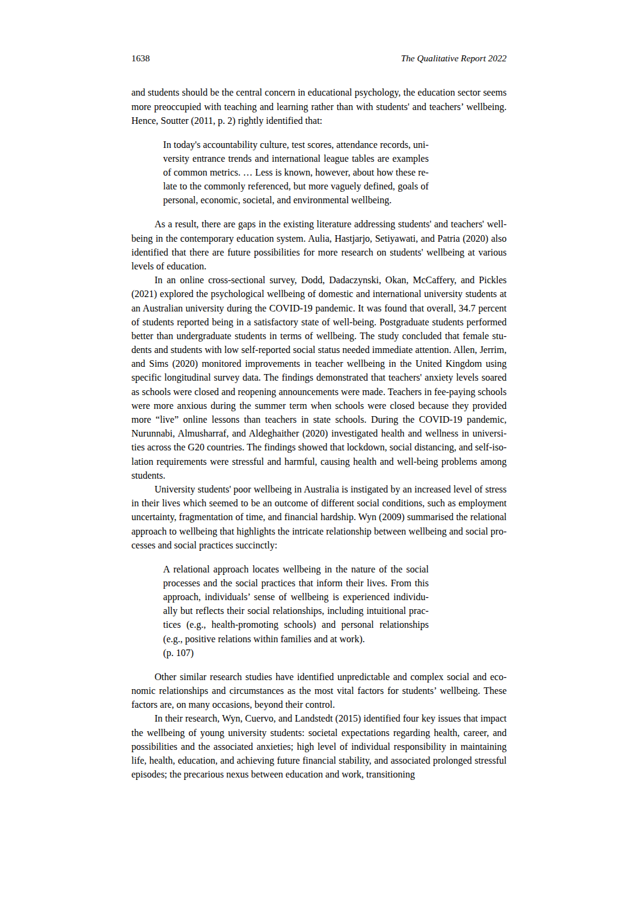1638 The Qualitative Report 2022
and students should be the central concern in educational psychology, the education sector seems more preoccupied with teaching and learning rather than with students' and teachers’ wellbeing. Hence, Soutter (2011, p. 2) rightly identified that:
In today's accountability culture, test scores, attendance records, university entrance trends and international league tables are examples of common metrics. … Less is known, however, about how these relate to the commonly referenced, but more vaguely defined, goals of personal, economic, societal, and environmental wellbeing.
As a result, there are gaps in the existing literature addressing students' and teachers' wellbeing in the contemporary education system. Aulia, Hastjarjo, Setiyawati, and Patria (2020) also identified that there are future possibilities for more research on students' wellbeing at various levels of education.
In an online cross-sectional survey, Dodd, Dadaczynski, Okan, McCaffery, and Pickles (2021) explored the psychological wellbeing of domestic and international university students at an Australian university during the COVID-19 pandemic. It was found that overall, 34.7 percent of students reported being in a satisfactory state of well-being. Postgraduate students performed better than undergraduate students in terms of wellbeing. The study concluded that female students and students with low self-reported social status needed immediate attention. Allen, Jerrim, and Sims (2020) monitored improvements in teacher wellbeing in the United Kingdom using specific longitudinal survey data. The findings demonstrated that teachers' anxiety levels soared as schools were closed and reopening announcements were made. Teachers in fee-paying schools were more anxious during the summer term when schools were closed because they provided more “live” online lessons than teachers in state schools. During the COVID-19 pandemic, Nurunnabi, Almusharraf, and Aldeghaither (2020) investigated health and wellness in universities across the G20 countries. The findings showed that lockdown, social distancing, and self-isolation requirements were stressful and harmful, causing health and well-being problems among students.
University students' poor wellbeing in Australia is instigated by an increased level of stress in their lives which seemed to be an outcome of different social conditions, such as employment uncertainty, fragmentation of time, and financial hardship. Wyn (2009) summarised the relational approach to wellbeing that highlights the intricate relationship between wellbeing and social processes and social practices succinctly:
A relational approach locates wellbeing in the nature of the social processes and the social practices that inform their lives. From this approach, individuals’ sense of wellbeing is experienced individually but reflects their social relationships, including intuitional practices (e.g., health-promoting schools) and personal relationships (e.g., positive relations within families and at work). (p. 107)
Other similar research studies have identified unpredictable and complex social and economic relationships and circumstances as the most vital factors for students’ wellbeing. These factors are, on many occasions, beyond their control.
In their research, Wyn, Cuervo, and Landstedt (2015) identified four key issues that impact the wellbeing of young university students: societal expectations regarding health, career, and possibilities and the associated anxieties; high level of individual responsibility in maintaining life, health, education, and achieving future financial stability, and associated prolonged stressful episodes; the precarious nexus between education and work, transitioning